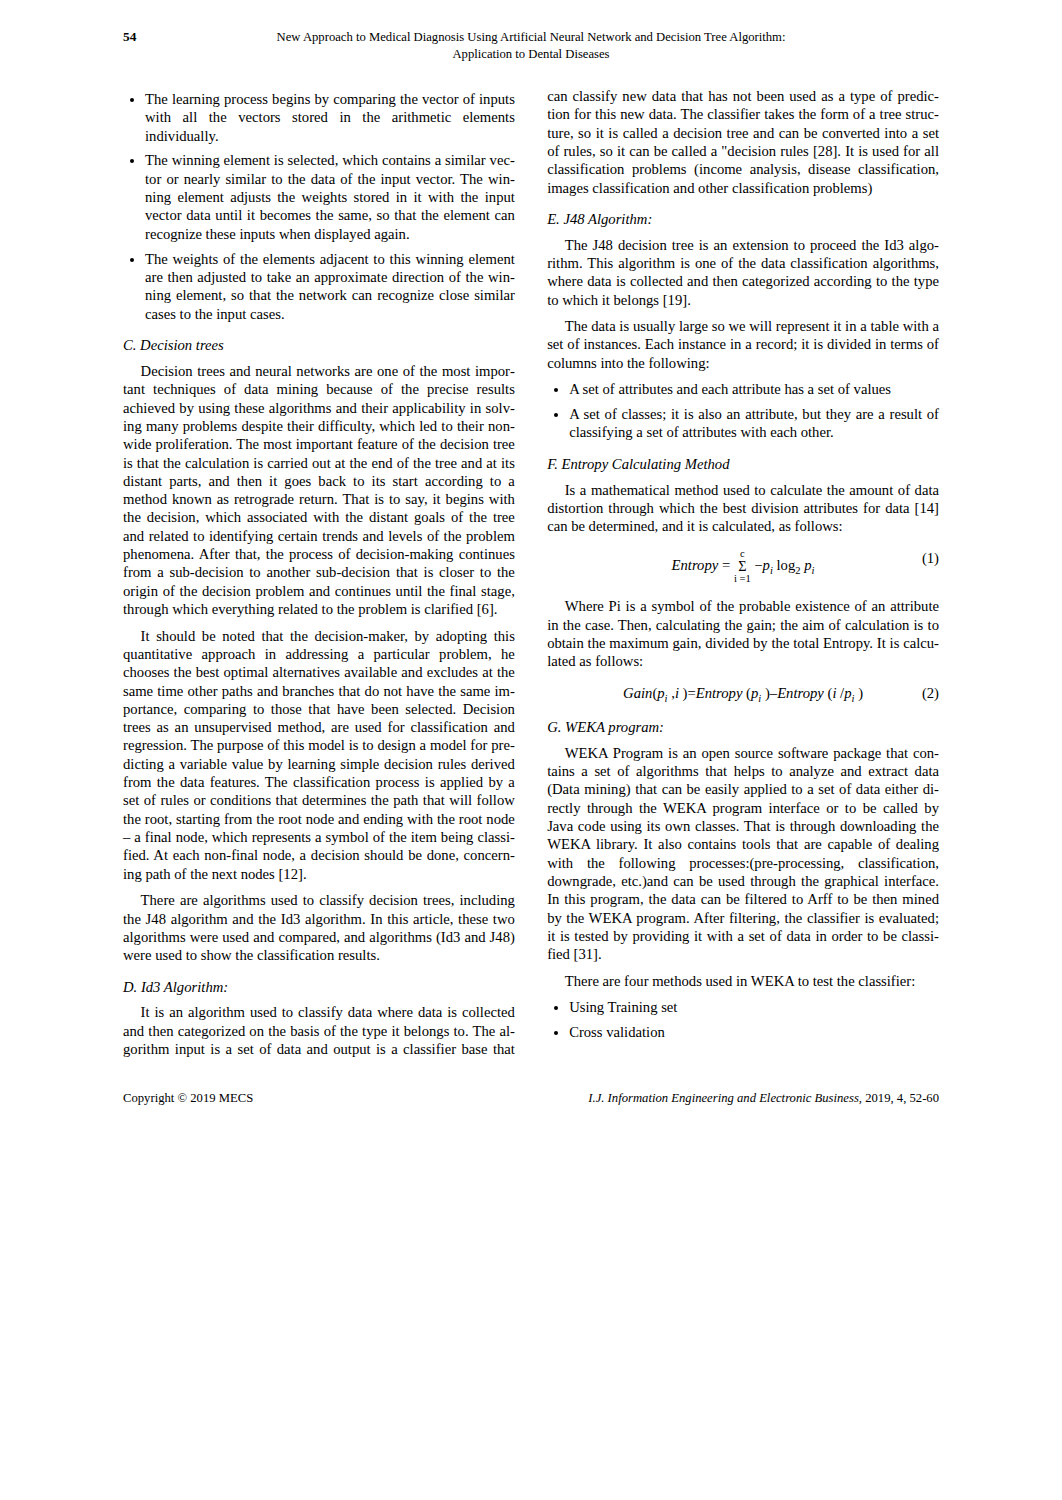54
New Approach to Medical Diagnosis Using Artificial Neural Network and Decision Tree Algorithm:
Application to Dental Diseases
The learning process begins by comparing the vector of inputs with all the vectors stored in the arithmetic elements individually.
The winning element is selected, which contains a similar vector or nearly similar to the data of the input vector. The winning element adjusts the weights stored in it with the input vector data until it becomes the same, so that the element can recognize these inputs when displayed again.
The weights of the elements adjacent to this winning element are then adjusted to take an approximate direction of the winning element, so that the network can recognize close similar cases to the input cases.
C. Decision trees
Decision trees and neural networks are one of the most important techniques of data mining because of the precise results achieved by using these algorithms and their applicability in solving many problems despite their difficulty, which led to their non-wide proliferation. The most important feature of the decision tree is that the calculation is carried out at the end of the tree and at its distant parts, and then it goes back to its start according to a method known as retrograde return. That is to say, it begins with the decision, which associated with the distant goals of the tree and related to identifying certain trends and levels of the problem phenomena. After that, the process of decision-making continues from a sub-decision to another sub-decision that is closer to the origin of the decision problem and continues until the final stage, through which everything related to the problem is clarified [6].
It should be noted that the decision-maker, by adopting this quantitative approach in addressing a particular problem, he chooses the best optimal alternatives available and excludes at the same time other paths and branches that do not have the same importance, comparing to those that have been selected. Decision trees as an unsupervised method, are used for classification and regression. The purpose of this model is to design a model for predicting a variable value by learning simple decision rules derived from the data features. The classification process is applied by a set of rules or conditions that determines the path that will follow the root, starting from the root node and ending with the root node – a final node, which represents a symbol of the item being classified. At each non-final node, a decision should be done, concerning path of the next nodes [12].
There are algorithms used to classify decision trees, including the J48 algorithm and the Id3 algorithm. In this article, these two algorithms were used and compared, and algorithms (Id3 and J48) were used to show the classification results.
D. Id3 Algorithm:
It is an algorithm used to classify data where data is collected and then categorized on the basis of the type it belongs to. The algorithm input is a set of data and output is a classifier base that can classify new data that has not been used as a type of prediction for this new data. The classifier takes the form of a tree structure, so it is called a decision tree and can be converted into a set of rules, so it can be called a "decision rules [28]. It is used for all classification problems (income analysis, disease classification, images classification and other classification problems)
E. J48 Algorithm:
The J48 decision tree is an extension to proceed the Id3 algorithm. This algorithm is one of the data classification algorithms, where data is collected and then categorized according to the type to which it belongs [19].
The data is usually large so we will represent it in a table with a set of instances. Each instance in a record; it is divided in terms of columns into the following:
A set of attributes and each attribute has a set of values
A set of classes; it is also an attribute, but they are a result of classifying a set of attributes with each other.
F. Entropy Calculating Method
Is a mathematical method used to calculate the amount of data distortion through which the best division attributes for data [14] can be determined, and it is calculated, as follows:
Entropy = cΣi =1 −pi log2 pi (1)
Where Pi is a symbol of the probable existence of an attribute in the case. Then, calculating the gain; the aim of calculation is to obtain the maximum gain, divided by the total Entropy. It is calculated as follows:
Gain(pi ,i )=Entropy (pi )–Entropy (i /pi ) (2)
G. WEKA program:
WEKA Program is an open source software package that contains a set of algorithms that helps to analyze and extract data (Data mining) that can be easily applied to a set of data either directly through the WEKA program interface or to be called by Java code using its own classes. That is through downloading the WEKA library. It also contains tools that are capable of dealing with the following processes:(pre-processing, classification, downgrade, etc.)and can be used through the graphical interface. In this program, the data can be filtered to Arff to be then mined by the WEKA program. After filtering, the classifier is evaluated; it is tested by providing it with a set of data in order to be classified [31].
There are four methods used in WEKA to test the classifier:
Using Training set
Cross validation
Copyright © 2019 MECS
I.J. Information Engineering and Electronic Business, 2019, 4, 52-60